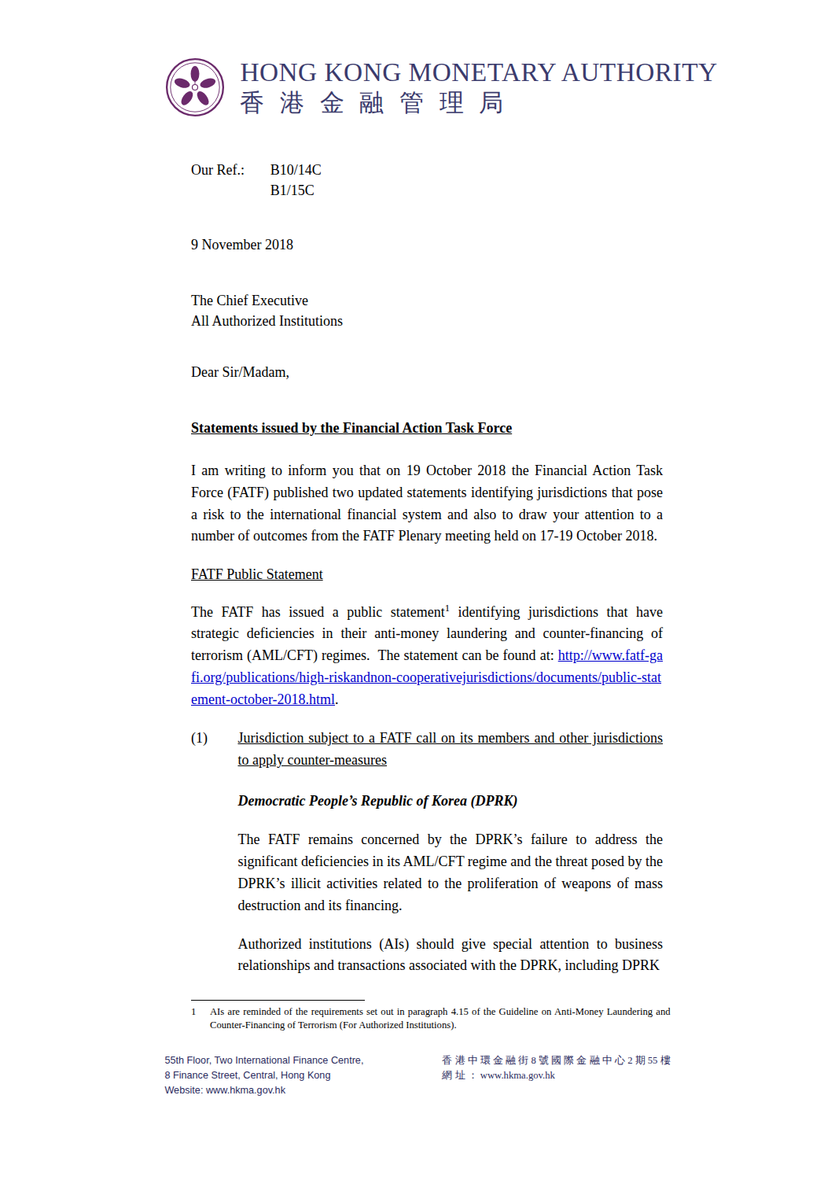HONG KONG MONETARY AUTHORITY
香 港 金 融 管 理 局
Our Ref.: B10/14C
B1/15C
9 November 2018
The Chief Executive
All Authorized Institutions
Dear Sir/Madam,
Statements issued by the Financial Action Task Force
I am writing to inform you that on 19 October 2018 the Financial Action Task Force (FATF) published two updated statements identifying jurisdictions that pose a risk to the international financial system and also to draw your attention to a number of outcomes from the FATF Plenary meeting held on 17-19 October 2018.
FATF Public Statement
The FATF has issued a public statement1 identifying jurisdictions that have strategic deficiencies in their anti-money laundering and counter-financing of terrorism (AML/CFT) regimes. The statement can be found at: http://www.fatf-gafi.org/publications/high-riskandnon-cooperativejurisdictions/documents/public-statement-october-2018.html.
(1)
Jurisdiction subject to a FATF call on its members and other jurisdictions to apply counter-measures
Democratic People’s Republic of Korea (DPRK)
The FATF remains concerned by the DPRK’s failure to address the significant deficiencies in its AML/CFT regime and the threat posed by the DPRK’s illicit activities related to the proliferation of weapons of mass destruction and its financing.
Authorized institutions (AIs) should give special attention to business relationships and transactions associated with the DPRK, including DPRK
1
AIs are reminded of the requirements set out in paragraph 4.15 of the Guideline on Anti-Money Laundering and Counter-Financing of Terrorism (For Authorized Institutions).
55th Floor, Two International Finance Centre,
8 Finance Street, Central, Hong Kong
Website: www.hkma.gov.hk
香 港 中 環 金 融 街 8 號 國 際 金 融 中 心 2 期 55 樓
網 址 ： www.hkma.gov.hk